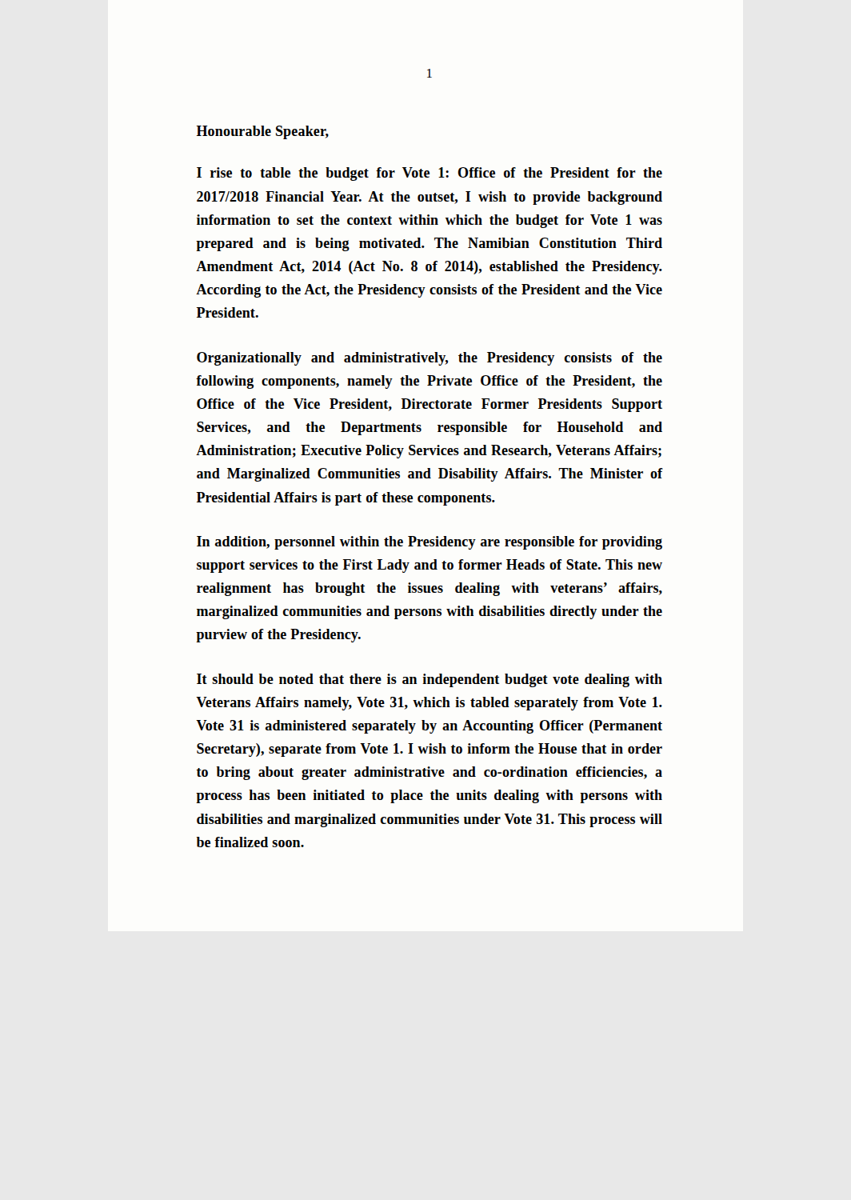1
Honourable Speaker,
I rise to table the budget for Vote 1: Office of the President for the 2017/2018 Financial Year. At the outset, I wish to provide background information to set the context within which the budget for Vote 1 was prepared and is being motivated. The Namibian Constitution Third Amendment Act, 2014 (Act No. 8 of 2014), established the Presidency. According to the Act, the Presidency consists of the President and the Vice President.
Organizationally and administratively, the Presidency consists of the following components, namely the Private Office of the President, the Office of the Vice President, Directorate Former Presidents Support Services, and the Departments responsible for Household and Administration; Executive Policy Services and Research, Veterans Affairs; and Marginalized Communities and Disability Affairs. The Minister of Presidential Affairs is part of these components.
In addition, personnel within the Presidency are responsible for providing support services to the First Lady and to former Heads of State. This new realignment has brought the issues dealing with veterans’ affairs, marginalized communities and persons with disabilities directly under the purview of the Presidency.
It should be noted that there is an independent budget vote dealing with Veterans Affairs namely, Vote 31, which is tabled separately from Vote 1. Vote 31 is administered separately by an Accounting Officer (Permanent Secretary), separate from Vote 1. I wish to inform the House that in order to bring about greater administrative and co-ordination efficiencies, a process has been initiated to place the units dealing with persons with disabilities and marginalized communities under Vote 31. This process will be finalized soon.